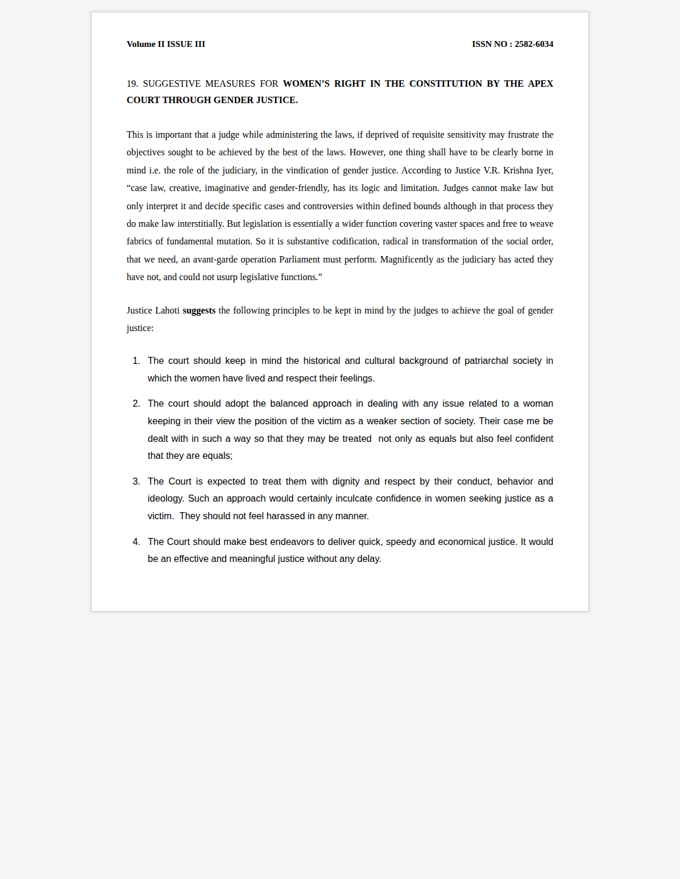Volume II ISSUE III ISSN NO : 2582-6034
19. SUGGESTIVE MEASURES FOR WOMEN’S RIGHT IN THE CONSTITUTION BY THE APEX COURT THROUGH GENDER JUSTICE.
This is important that a judge while administering the laws, if deprived of requisite sensitivity may frustrate the objectives sought to be achieved by the best of the laws. However, one thing shall have to be clearly borne in mind i.e. the role of the judiciary, in the vindication of gender justice. According to Justice V.R. Krishna Iyer, “case law, creative, imaginative and gender-friendly, has its logic and limitation. Judges cannot make law but only interpret it and decide specific cases and controversies within defined bounds although in that process they do make law interstitially. But legislation is essentially a wider function covering vaster spaces and free to weave fabrics of fundamental mutation. So it is substantive codification, radical in transformation of the social order, that we need, an avant-garde operation Parliament must perform. Magnificently as the judiciary has acted they have not, and could not usurp legislative functions.”
Justice Lahoti suggests the following principles to be kept in mind by the judges to achieve the goal of gender justice:
The court should keep in mind the historical and cultural background of patriarchal society in which the women have lived and respect their feelings.
The court should adopt the balanced approach in dealing with any issue related to a woman keeping in their view the position of the victim as a weaker section of society. Their case me be dealt with in such a way so that they may be treated not only as equals but also feel confident that they are equals;
The Court is expected to treat them with dignity and respect by their conduct, behavior and ideology. Such an approach would certainly inculcate confidence in women seeking justice as a victim. They should not feel harassed in any manner.
The Court should make best endeavors to deliver quick, speedy and economical justice. It would be an effective and meaningful justice without any delay.